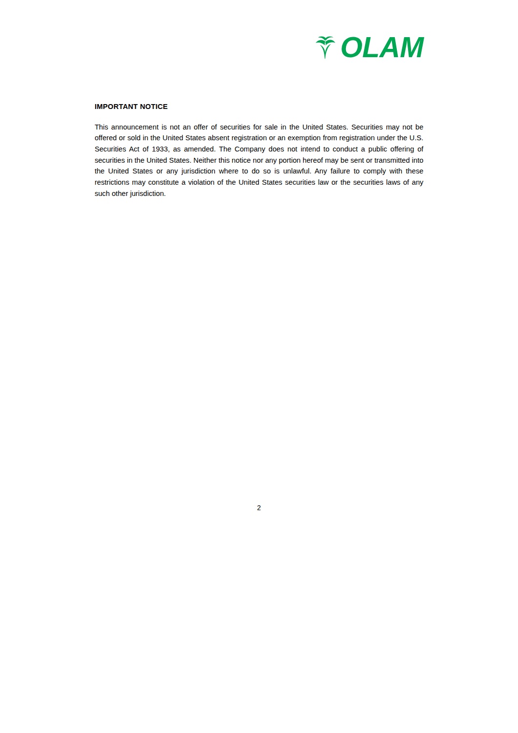OLAM
IMPORTANT NOTICE
This announcement is not an offer of securities for sale in the United States. Securities may not be offered or sold in the United States absent registration or an exemption from registration under the U.S. Securities Act of 1933, as amended. The Company does not intend to conduct a public offering of securities in the United States. Neither this notice nor any portion hereof may be sent or transmitted into the United States or any jurisdiction where to do so is unlawful. Any failure to comply with these restrictions may constitute a violation of the United States securities law or the securities laws of any such other jurisdiction.
2